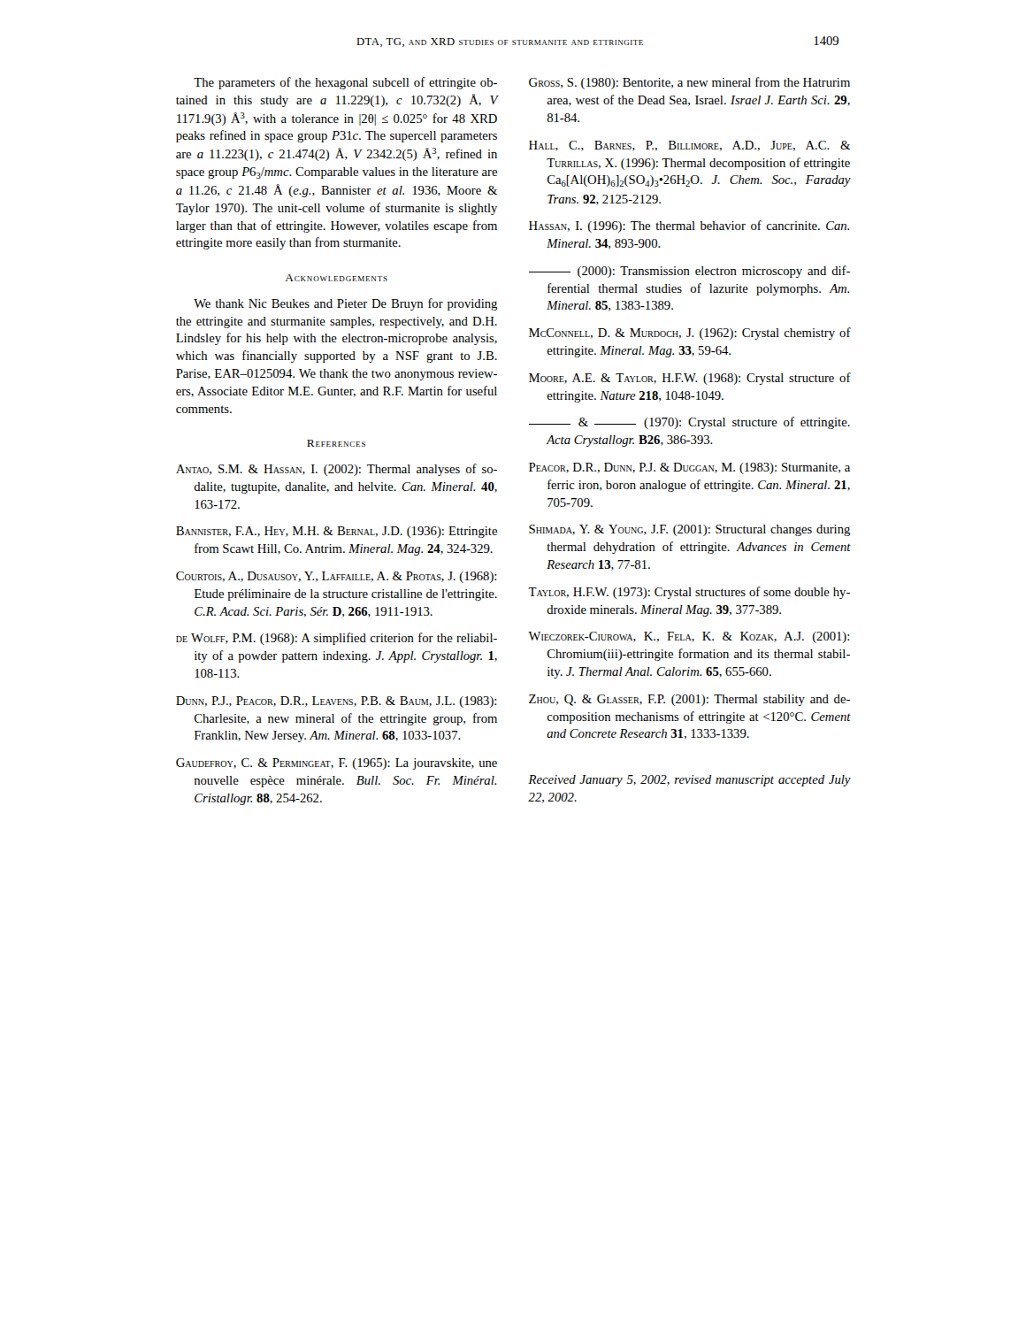DTA, TG, and XRD studies of sturmanite and ettringite 1409
The parameters of the hexagonal subcell of ettringite obtained in this study are a 11.229(1), c 10.732(2) Å, V 1171.9(3) Å3, with a tolerance in |2θ| ≤ 0.025° for 48 XRD peaks refined in space group P31c. The supercell parameters are a 11.223(1), c 21.474(2) Å, V 2342.2(5) Å3, refined in space group P63/mmc. Comparable values in the literature are a 11.26, c 21.48 Å (e.g., Bannister et al. 1936, Moore & Taylor 1970). The unit-cell volume of sturmanite is slightly larger than that of ettringite. However, volatiles escape from ettringite more easily than from sturmanite.
Acknowledgements
We thank Nic Beukes and Pieter De Bruyn for providing the ettringite and sturmanite samples, respectively, and D.H. Lindsley for his help with the electron-microprobe analysis, which was financially supported by a NSF grant to J.B. Parise, EAR–0125094. We thank the two anonymous reviewers, Associate Editor M.E. Gunter, and R.F. Martin for useful comments.
References
Antao, S.M. & Hassan, I. (2002): Thermal analyses of sodalite, tugtupite, danalite, and helvite. Can. Mineral. 40, 163-172.
Bannister, F.A., Hey, M.H. & Bernal, J.D. (1936): Ettringite from Scawt Hill, Co. Antrim. Mineral. Mag. 24, 324-329.
Courtois, A., Dusausoy, Y., Laffaille, A. & Protas, J. (1968): Etude préliminaire de la structure cristalline de l'ettringite. C.R. Acad. Sci. Paris, Sér. D, 266, 1911-1913.
de Wolff, P.M. (1968): A simplified criterion for the reliability of a powder pattern indexing. J. Appl. Crystallogr. 1, 108-113.
Dunn, P.J., Peacor, D.R., Leavens, P.B. & Baum, J.L. (1983): Charlesite, a new mineral of the ettringite group, from Franklin, New Jersey. Am. Mineral. 68, 1033-1037.
Gaudefroy, C. & Permingeat, F. (1965): La jouravskite, une nouvelle espèce minérale. Bull. Soc. Fr. Minéral. Cristallogr. 88, 254-262.
Gross, S. (1980): Bentorite, a new mineral from the Hatrurim area, west of the Dead Sea, Israel. Israel J. Earth Sci. 29, 81-84.
Hall, C., Barnes, P., Billimore, A.D., Jupe, A.C. & Turrillas, X. (1996): Thermal decomposition of ettringite Ca6[Al(OH)6]2(SO4)3•26H2O. J. Chem. Soc., Faraday Trans. 92, 2125-2129.
Hassan, I. (1996): The thermal behavior of cancrinite. Can. Mineral. 34, 893-900.
(2000): Transmission electron microscopy and differential thermal studies of lazurite polymorphs. Am. Mineral. 85, 1383-1389.
McConnell, D. & Murdoch, J. (1962): Crystal chemistry of ettringite. Mineral. Mag. 33, 59-64.
Moore, A.E. & Taylor, H.F.W. (1968): Crystal structure of ettringite. Nature 218, 1048-1049.
& (1970): Crystal structure of ettringite. Acta Crystallogr. B26, 386-393.
Peacor, D.R., Dunn, P.J. & Duggan, M. (1983): Sturmanite, a ferric iron, boron analogue of ettringite. Can. Mineral. 21, 705-709.
Shimada, Y. & Young, J.F. (2001): Structural changes during thermal dehydration of ettringite. Advances in Cement Research 13, 77-81.
Taylor, H.F.W. (1973): Crystal structures of some double hydroxide minerals. Mineral Mag. 39, 377-389.
Wieczorek-Ciurowa, K., Fela, K. & Kozak, A.J. (2001): Chromium(iii)-ettringite formation and its thermal stability. J. Thermal Anal. Calorim. 65, 655-660.
Zhou, Q. & Glasser, F.P. (2001): Thermal stability and decomposition mechanisms of ettringite at <120°C. Cement and Concrete Research 31, 1333-1339.
Received January 5, 2002, revised manuscript accepted July 22, 2002.